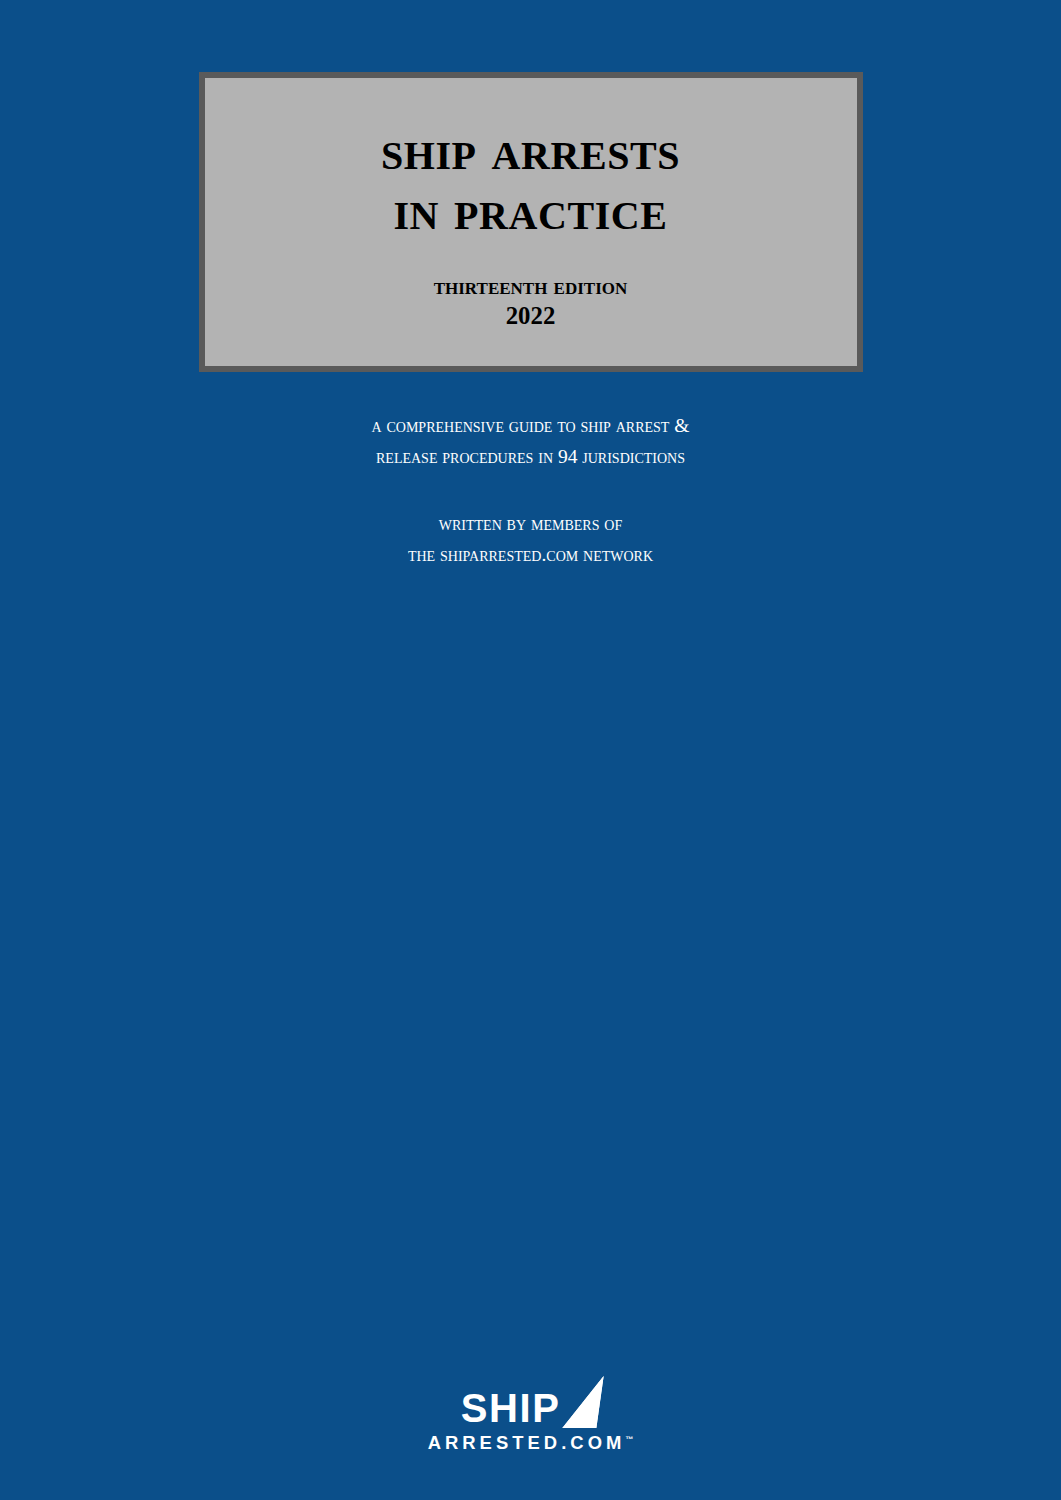Ship Arrests in Practice
Thirteenth Edition 2022
A comprehensive guide to ship arrest & release procedures in 94 jurisdictions
Written by members of
the shiparrested.com network
SHIP
ARRESTED.COM™